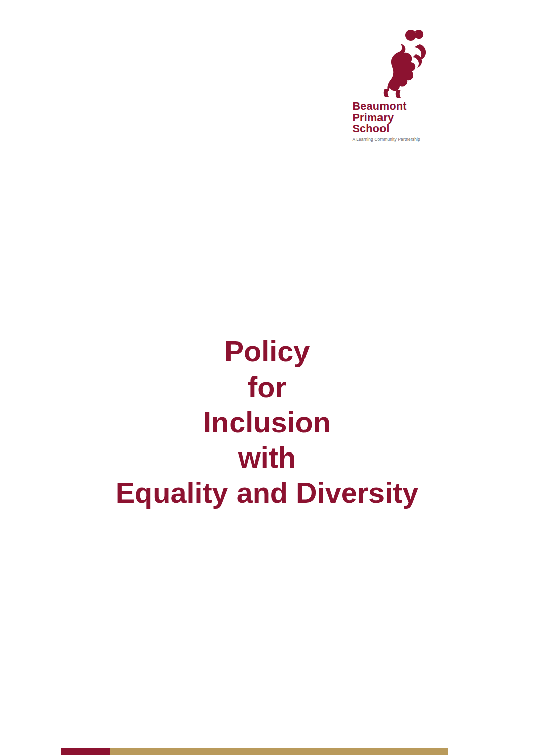Beaumont
Primary
School
A Learning Community Partnership
Policy for Inclusion with Equality and Diversity